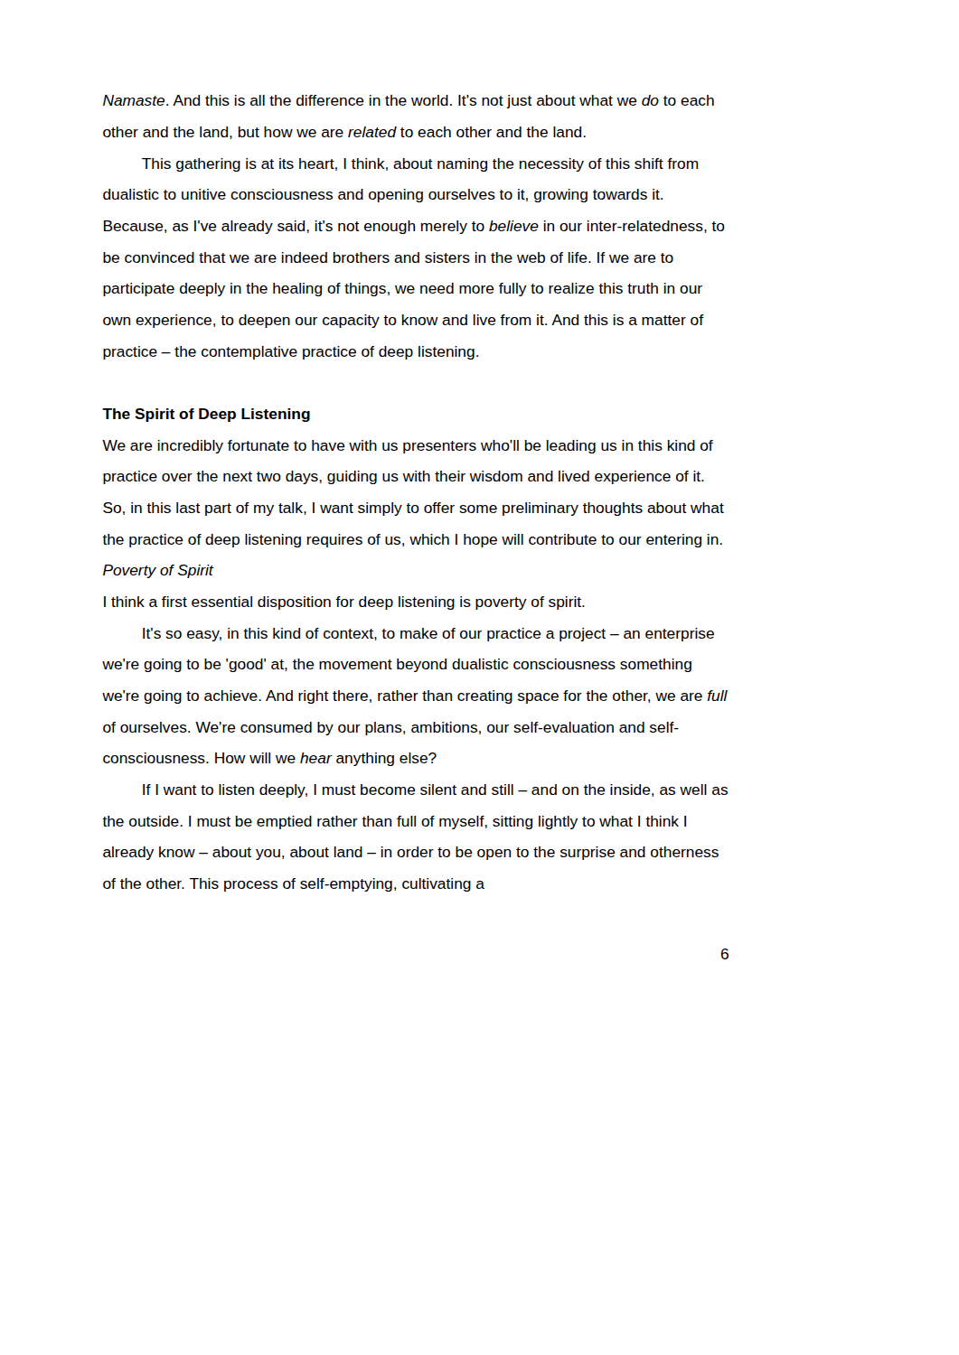Namaste. And this is all the difference in the world. It's not just about what we do to each other and the land, but how we are related to each other and the land.
This gathering is at its heart, I think, about naming the necessity of this shift from dualistic to unitive consciousness and opening ourselves to it, growing towards it. Because, as I've already said, it's not enough merely to believe in our inter-relatedness, to be convinced that we are indeed brothers and sisters in the web of life. If we are to participate deeply in the healing of things, we need more fully to realize this truth in our own experience, to deepen our capacity to know and live from it. And this is a matter of practice – the contemplative practice of deep listening.
The Spirit of Deep Listening
We are incredibly fortunate to have with us presenters who'll be leading us in this kind of practice over the next two days, guiding us with their wisdom and lived experience of it. So, in this last part of my talk, I want simply to offer some preliminary thoughts about what the practice of deep listening requires of us, which I hope will contribute to our entering in.
Poverty of Spirit
I think a first essential disposition for deep listening is poverty of spirit.
It's so easy, in this kind of context, to make of our practice a project – an enterprise we're going to be 'good' at, the movement beyond dualistic consciousness something we're going to achieve. And right there, rather than creating space for the other, we are full of ourselves. We're consumed by our plans, ambitions, our self-evaluation and self-consciousness. How will we hear anything else?
If I want to listen deeply, I must become silent and still – and on the inside, as well as the outside. I must be emptied rather than full of myself, sitting lightly to what I think I already know – about you, about land – in order to be open to the surprise and otherness of the other. This process of self-emptying, cultivating a
6